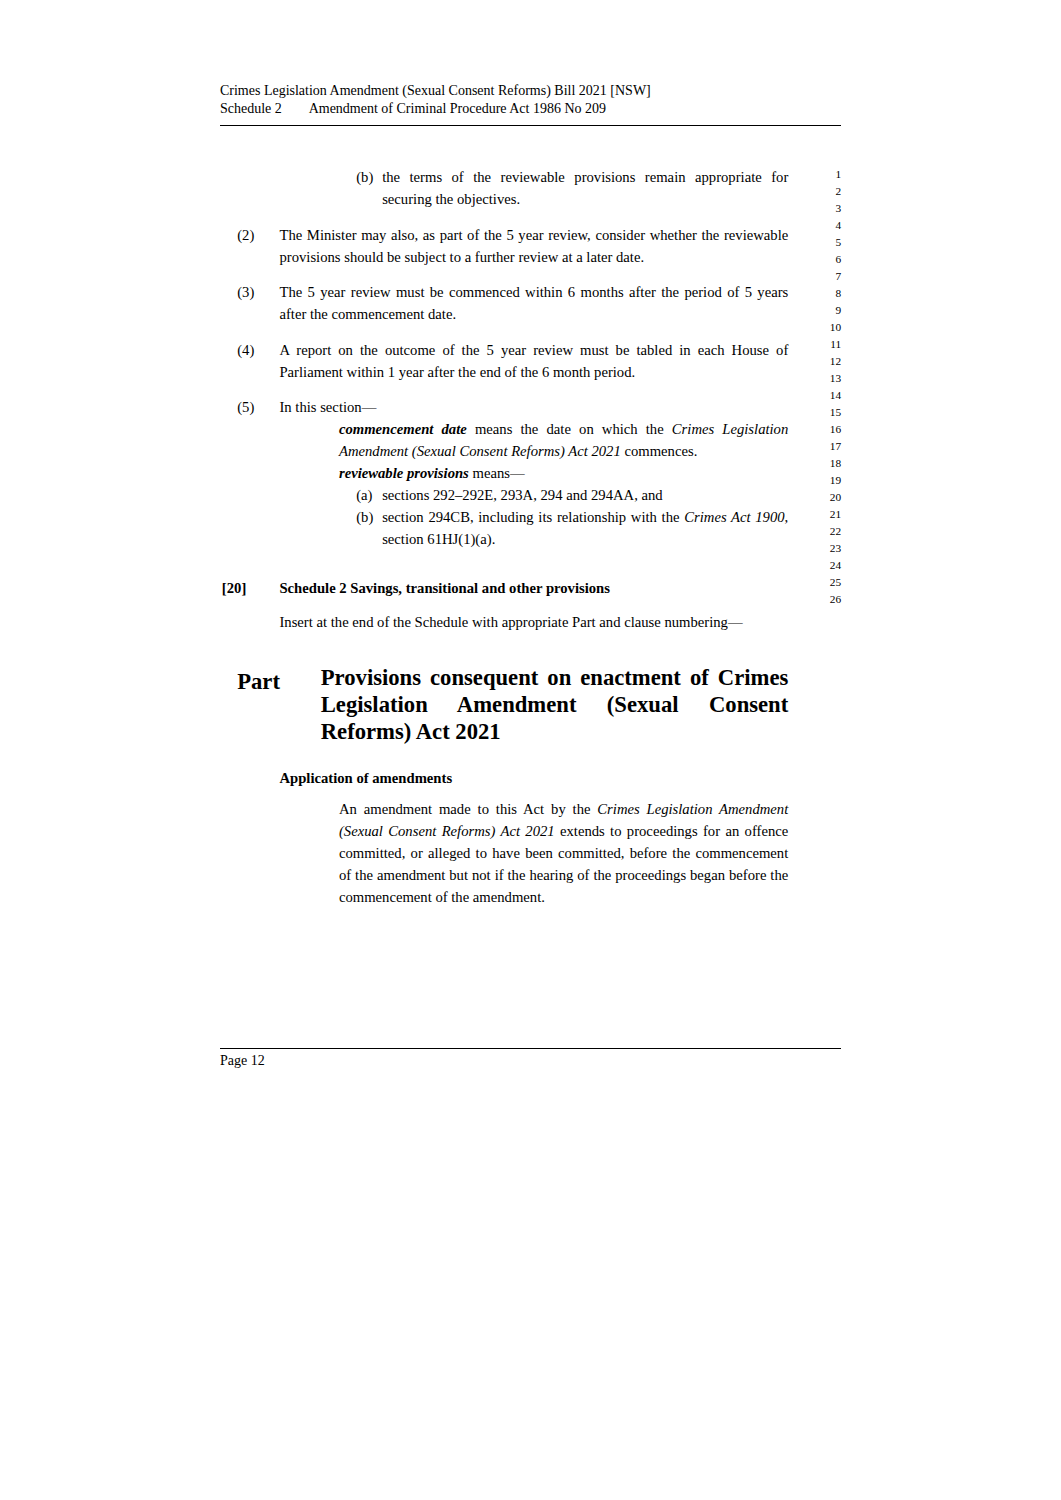Crimes Legislation Amendment (Sexual Consent Reforms) Bill 2021 [NSW]
Schedule 2 Amendment of Criminal Procedure Act 1986 No 209
1
2
3
4
5
6
7
8
9
10
11
12
13
14
15
16
17
18
19
20
21
22
23
24
25
26
(b)
the terms of the reviewable provisions remain appropriate for securing the objectives.
(2)
The Minister may also, as part of the 5 year review, consider whether the reviewable provisions should be subject to a further review at a later date.
(3)
The 5 year review must be commenced within 6 months after the period of 5 years after the commencement date.
(4)
A report on the outcome of the 5 year review must be tabled in each House of Parliament within 1 year after the end of the 6 month period.
(5)
In this section—
commencement date means the date on which the Crimes Legislation Amendment (Sexual Consent Reforms) Act 2021 commences.
reviewable provisions means—
(a)
sections 292–292E, 293A, 294 and 294AA, and
(b)
section 294CB, including its relationship with the Crimes Act 1900, section 61HJ(1)(a).
[20]
Schedule 2 Savings, transitional and other provisions
Insert at the end of the Schedule with appropriate Part and clause numbering—
Part
Provisions consequent on enactment of Crimes Legislation Amendment (Sexual Consent Reforms) Act 2021
Application of amendments
An amendment made to this Act by the Crimes Legislation Amendment (Sexual Consent Reforms) Act 2021 extends to proceedings for an offence committed, or alleged to have been committed, before the commencement of the amendment but not if the hearing of the proceedings began before the commencement of the amendment.
Page 12